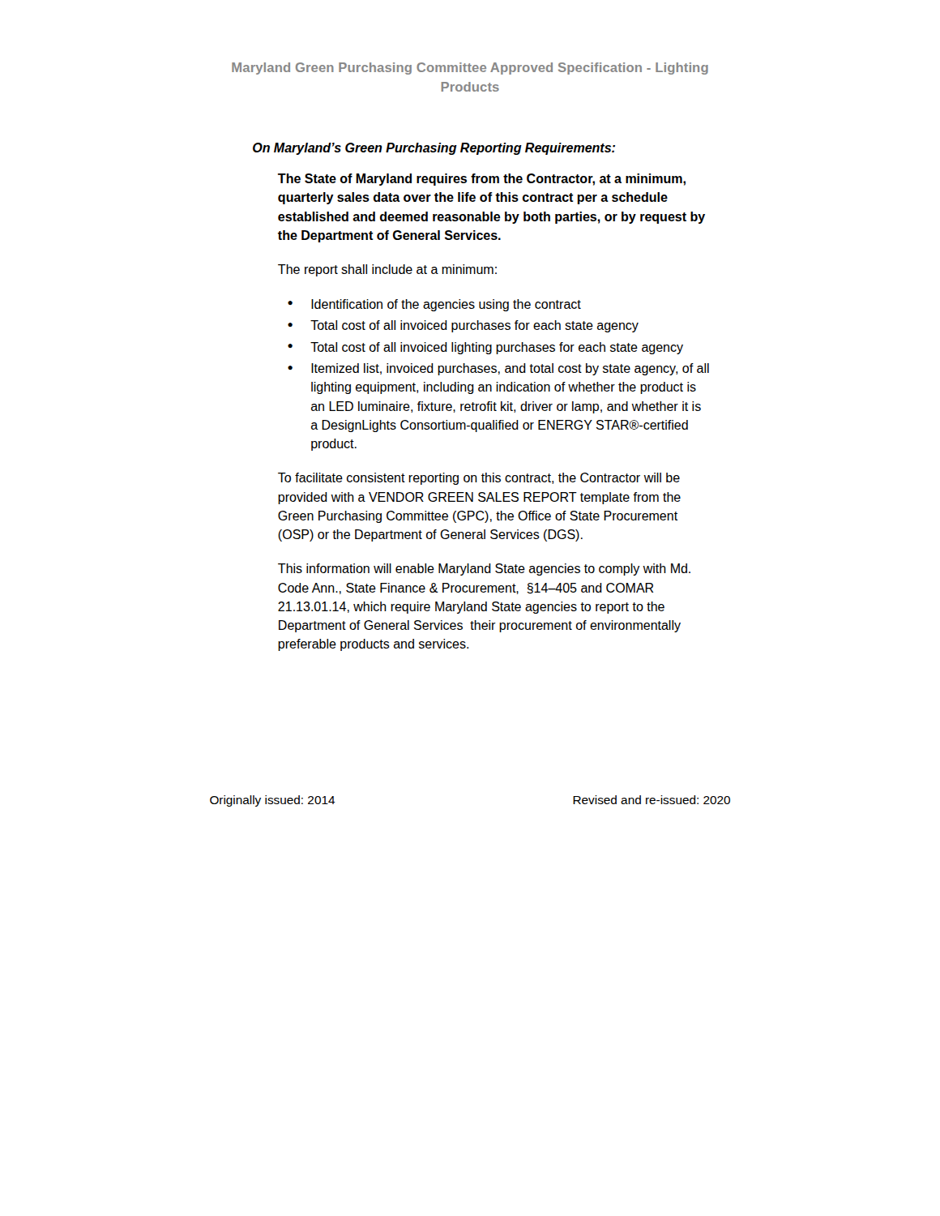Maryland Green Purchasing Committee Approved Specification - Lighting Products
On Maryland’s Green Purchasing Reporting Requirements:
The State of Maryland requires from the Contractor, at a minimum, quarterly sales data over the life of this contract per a schedule established and deemed reasonable by both parties, or by request by the Department of General Services.
The report shall include at a minimum:
Identification of the agencies using the contract
Total cost of all invoiced purchases for each state agency
Total cost of all invoiced lighting purchases for each state agency
Itemized list, invoiced purchases, and total cost by state agency, of all lighting equipment, including an indication of whether the product is an LED luminaire, fixture, retrofit kit, driver or lamp, and whether it is a DesignLights Consortium-qualified or ENERGY STAR®-certified product.
To facilitate consistent reporting on this contract, the Contractor will be provided with a VENDOR GREEN SALES REPORT template from the Green Purchasing Committee (GPC), the Office of State Procurement (OSP) or the Department of General Services (DGS).
This information will enable Maryland State agencies to comply with Md. Code Ann., State Finance & Procurement, §14–405 and COMAR 21.13.01.14, which require Maryland State agencies to report to the Department of General Services their procurement of environmentally preferable products and services.
Originally issued: 2014 Revised and re-issued: 2020